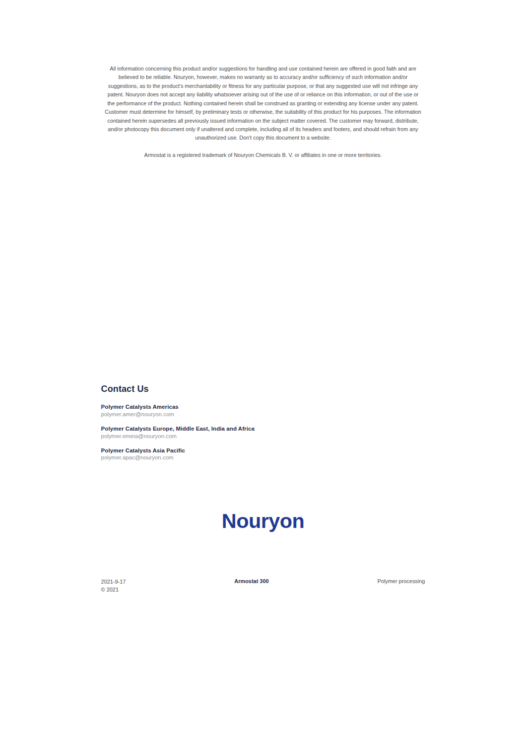All information concerning this product and/or suggestions for handling and use contained herein are offered in good faith and are believed to be reliable. Nouryon, however, makes no warranty as to accuracy and/or sufficiency of such information and/or suggestions, as to the product's merchantability or fitness for any particular purpose, or that any suggested use will not infringe any patent. Nouryon does not accept any liability whatsoever arising out of the use of or reliance on this information, or out of the use or the performance of the product. Nothing contained herein shall be construed as granting or extending any license under any patent. Customer must determine for himself, by preliminary tests or otherwise, the suitability of this product for his purposes. The information contained herein supersedes all previously issued information on the subject matter covered. The customer may forward, distribute, and/or photocopy this document only if unaltered and complete, including all of its headers and footers, and should refrain from any unauthorized use. Don't copy this document to a website.
Armostat is a registered trademark of Nouryon Chemicals B. V. or affiliates in one or more territories.
Contact Us
Polymer Catalysts Americas
polymer.amer@nouryon.com
Polymer Catalysts Europe, Middle East, India and Africa
polymer.emeia@nouryon.com
Polymer Catalysts Asia Pacific
polymer.apac@nouryon.com
Nouryon
2021-9-17
© 2021
Armostat 300
Polymer processing